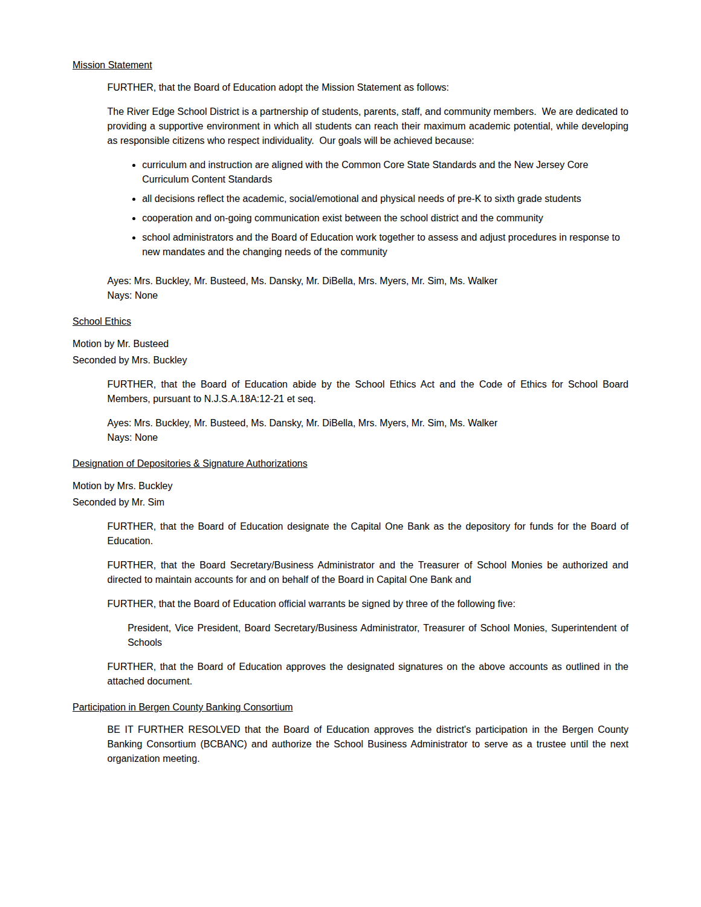Mission Statement
FURTHER, that the Board of Education adopt the Mission Statement as follows:
The River Edge School District is a partnership of students, parents, staff, and community members. We are dedicated to providing a supportive environment in which all students can reach their maximum academic potential, while developing as responsible citizens who respect individuality. Our goals will be achieved because:
curriculum and instruction are aligned with the Common Core State Standards and the New Jersey Core Curriculum Content Standards
all decisions reflect the academic, social/emotional and physical needs of pre-K to sixth grade students
cooperation and on-going communication exist between the school district and the community
school administrators and the Board of Education work together to assess and adjust procedures in response to new mandates and the changing needs of the community
Ayes: Mrs. Buckley, Mr. Busteed, Ms. Dansky, Mr. DiBella, Mrs. Myers, Mr. Sim, Ms. Walker
Nays: None
School Ethics
Motion by Mr. Busteed
Seconded by Mrs. Buckley
FURTHER, that the Board of Education abide by the School Ethics Act and the Code of Ethics for School Board Members, pursuant to N.J.S.A.18A:12-21 et seq.
Ayes: Mrs. Buckley, Mr. Busteed, Ms. Dansky, Mr. DiBella, Mrs. Myers, Mr. Sim, Ms. Walker
Nays: None
Designation of Depositories & Signature Authorizations
Motion by Mrs. Buckley
Seconded by Mr. Sim
FURTHER, that the Board of Education designate the Capital One Bank as the depository for funds for the Board of Education.
FURTHER, that the Board Secretary/Business Administrator and the Treasurer of School Monies be authorized and directed to maintain accounts for and on behalf of the Board in Capital One Bank and
FURTHER, that the Board of Education official warrants be signed by three of the following five:
President, Vice President, Board Secretary/Business Administrator, Treasurer of School Monies, Superintendent of Schools
FURTHER, that the Board of Education approves the designated signatures on the above accounts as outlined in the attached document.
Participation in Bergen County Banking Consortium
BE IT FURTHER RESOLVED that the Board of Education approves the district's participation in the Bergen County Banking Consortium (BCBANC) and authorize the School Business Administrator to serve as a trustee until the next organization meeting.